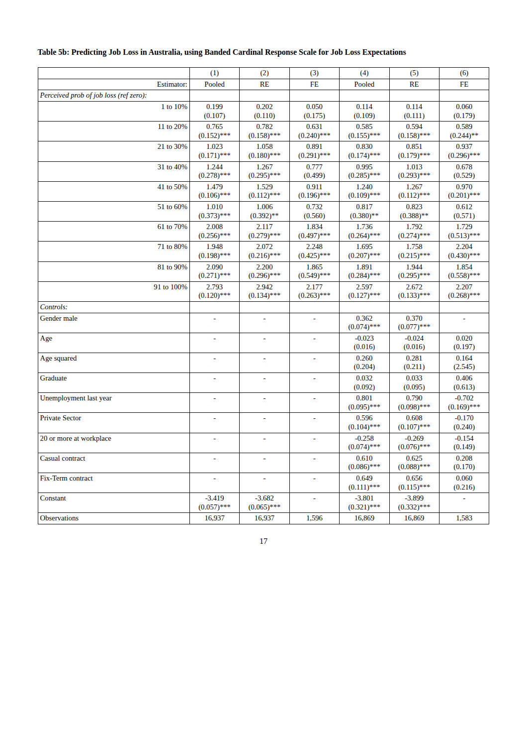Table 5b: Predicting Job Loss in Australia, using Banded Cardinal Response Scale for Job Loss Expectations
| | (1) | (2) | (3) | (4) | (5) | (6) |
| --- | --- | --- | --- | --- | --- | --- |
| Estimator: | Pooled | RE | FE | Pooled | RE | FE |
| Perceived prob of job loss (ref zero): | | | | | | |
| 1 to 10% | 0.199 (0.107) | 0.202 (0.110) | 0.050 (0.175) | 0.114 (0.109) | 0.114 (0.111) | 0.060 (0.179) |
| 11 to 20% | 0.765 (0.152)*** | 0.782 (0.158)*** | 0.631 (0.240)*** | 0.585 (0.155)*** | 0.594 (0.158)*** | 0.589 (0.244)** |
| 21 to 30% | 1.023 (0.171)*** | 1.058 (0.180)*** | 0.891 (0.291)*** | 0.830 (0.174)*** | 0.851 (0.179)*** | 0.937 (0.296)*** |
| 31 to 40% | 1.244 (0.278)*** | 1.267 (0.295)*** | 0.777 (0.499) | 0.995 (0.285)*** | 1.013 (0.293)*** | 0.678 (0.529) |
| 41 to 50% | 1.479 (0.106)*** | 1.529 (0.112)*** | 0.911 (0.196)*** | 1.240 (0.109)*** | 1.267 (0.112)*** | 0.970 (0.201)*** |
| 51 to 60% | 1.010 (0.373)*** | 1.006 (0.392)** | 0.732 (0.560) | 0.817 (0.380)** | 0.823 (0.388)** | 0.612 (0.571) |
| 61 to 70% | 2.008 (0.256)*** | 2.117 (0.279)*** | 1.834 (0.497)*** | 1.736 (0.264)*** | 1.792 (0.274)*** | 1.729 (0.513)*** |
| 71 to 80% | 1.948 (0.198)*** | 2.072 (0.216)*** | 2.248 (0.425)*** | 1.695 (0.207)*** | 1.758 (0.215)*** | 2.204 (0.430)*** |
| 81 to 90% | 2.090 (0.271)*** | 2.200 (0.296)*** | 1.865 (0.549)*** | 1.891 (0.284)*** | 1.944 (0.295)*** | 1.854 (0.558)*** |
| 91 to 100% | 2.793 (0.120)*** | 2.942 (0.134)*** | 2.177 (0.263)*** | 2.597 (0.127)*** | 2.672 (0.133)*** | 2.207 (0.268)*** |
| Controls: | | | | | | |
| Gender male | - | - | - | 0.362 (0.074)*** | 0.370 (0.077)*** | - |
| Age | - | - | - | -0.023 (0.016) | -0.024 (0.016) | 0.020 (0.197) |
| Age squared | - | - | - | 0.260 (0.204) | 0.281 (0.211) | 0.164 (2.545) |
| Graduate | - | - | - | 0.032 (0.092) | 0.033 (0.095) | 0.406 (0.613) |
| Unemployment last year | - | - | - | 0.801 (0.095)*** | 0.790 (0.098)*** | -0.702 (0.169)*** |
| Private Sector | - | - | - | 0.596 (0.104)*** | 0.608 (0.107)*** | -0.170 (0.240) |
| 20 or more at workplace | - | - | - | -0.258 (0.074)*** | -0.269 (0.076)*** | -0.154 (0.149) |
| Casual contract | - | - | - | 0.610 (0.086)*** | 0.625 (0.088)*** | 0.208 (0.170) |
| Fix-Term contract | - | - | - | 0.649 (0.111)*** | 0.656 (0.115)*** | 0.060 (0.216) |
| Constant | -3.419 (0.057)*** | -3.682 (0.065)*** | - | -3.801 (0.321)*** | -3.899 (0.332)*** | - |
| Observations | 16,937 | 16,937 | 1,596 | 16,869 | 16,869 | 1,583 |
17